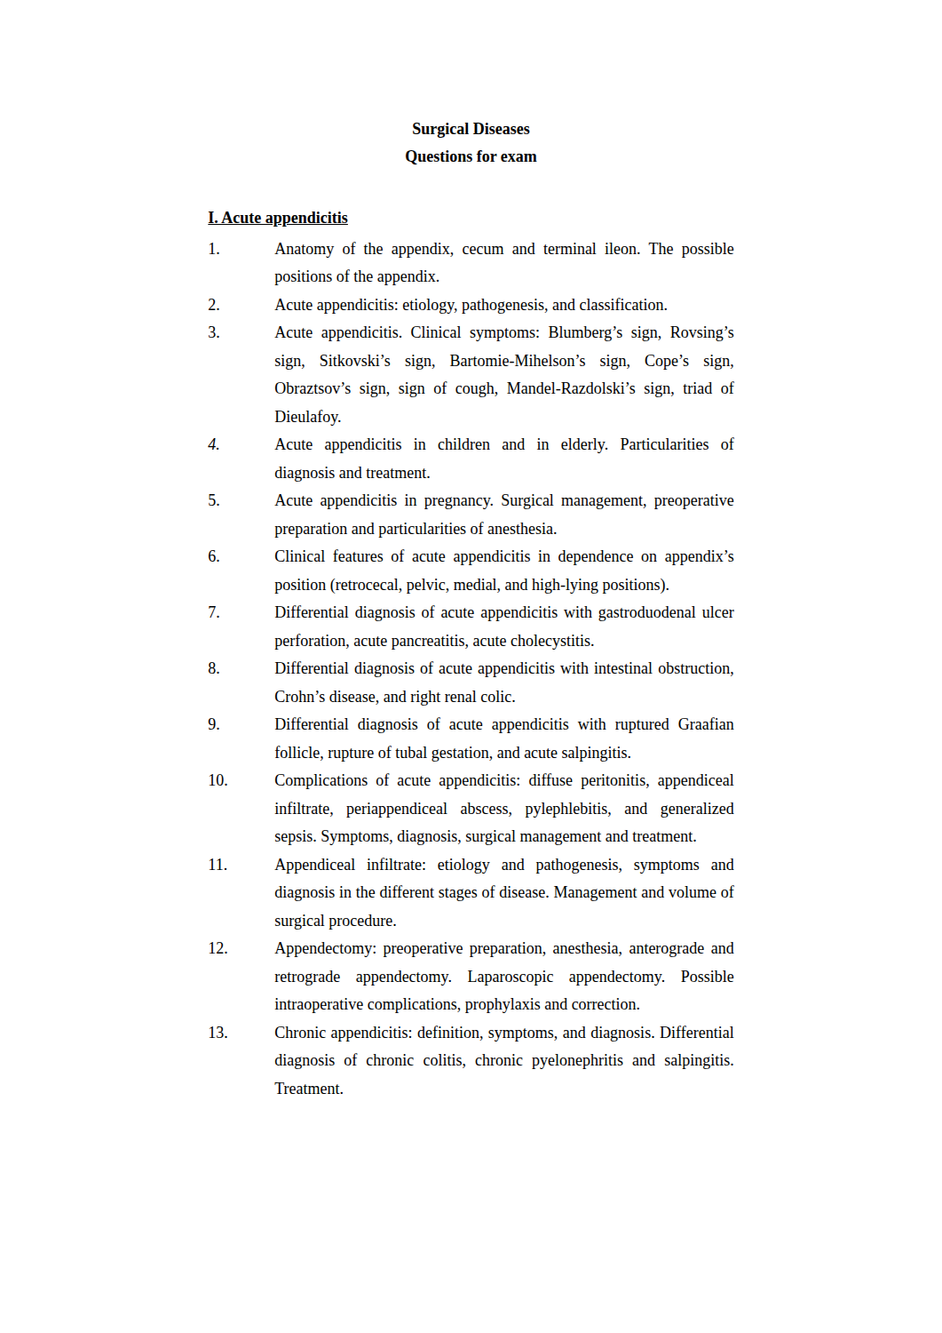Surgical Diseases
Questions for exam
I. Acute appendicitis
Anatomy of the appendix, cecum and terminal ileon. The possible positions of the appendix.
Acute appendicitis: etiology, pathogenesis, and classification.
Acute appendicitis. Clinical symptoms: Blumberg’s sign, Rovsing’s sign, Sitkovski’s sign, Bartomie-Mihelson’s sign, Cope’s sign, Obraztsov’s sign, sign of cough, Mandel-Razdolski’s sign, triad of Dieulafoy.
Acute appendicitis in children and in elderly. Particularities of diagnosis and treatment.
Acute appendicitis in pregnancy. Surgical management, preoperative preparation and particularities of anesthesia.
Clinical features of acute appendicitis in dependence on appendix’s position (retrocecal, pelvic, medial, and high-lying positions).
Differential diagnosis of acute appendicitis with gastroduodenal ulcer perforation, acute pancreatitis, acute cholecystitis.
Differential diagnosis of acute appendicitis with intestinal obstruction, Crohn’s disease, and right renal colic.
Differential diagnosis of acute appendicitis with ruptured Graafian follicle, rupture of tubal gestation, and acute salpingitis.
Complications of acute appendicitis: diffuse peritonitis, appendiceal infiltrate, periappendiceal abscess, pylephlebitis, and generalized sepsis. Symptoms, diagnosis, surgical management and treatment.
Appendiceal infiltrate: etiology and pathogenesis, symptoms and diagnosis in the different stages of disease. Management and volume of surgical procedure.
Appendectomy: preoperative preparation, anesthesia, anterograde and retrograde appendectomy. Laparoscopic appendectomy. Possible intraoperative complications, prophylaxis and correction.
Chronic appendicitis: definition, symptoms, and diagnosis. Differential diagnosis of chronic colitis, chronic pyelonephritis and salpingitis. Treatment.